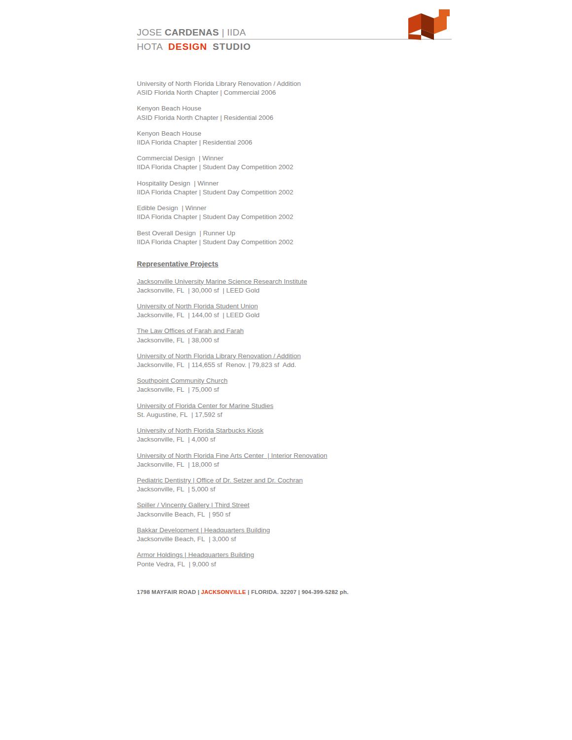JOSE CARDENAS | IIDA
HOTA DESIGN STUDIO
University of North Florida Library Renovation / Addition
ASID Florida North Chapter | Commercial 2006
Kenyon Beach House
ASID Florida North Chapter | Residential 2006
Kenyon Beach House
IIDA Florida Chapter | Residential 2006
Commercial Design | Winner
IIDA Florida Chapter | Student Day Competition 2002
Hospitality Design | Winner
IIDA Florida Chapter | Student Day Competition 2002
Edible Design | Winner
IIDA Florida Chapter | Student Day Competition 2002
Best Overall Design | Runner Up
IIDA Florida Chapter | Student Day Competition 2002
Representative Projects
Jacksonville University Marine Science Research Institute
Jacksonville, FL | 30,000 sf | LEED Gold
University of North Florida Student Union
Jacksonville, FL | 144,00 sf | LEED Gold
The Law Offices of Farah and Farah
Jacksonville, FL | 38,000 sf
University of North Florida Library Renovation / Addition
Jacksonville, FL | 114,655 sf Renov. | 79,823 sf Add.
Southpoint Community Church
Jacksonville, FL | 75,000 sf
University of Florida Center for Marine Studies
St. Augustine, FL | 17,592 sf
University of North Florida Starbucks Kiosk
Jacksonville, FL | 4,000 sf
University of North Florida Fine Arts Center | Interior Renovation
Jacksonville, FL | 18,000 sf
Pediatric Dentistry | Office of Dr. Setzer and Dr. Cochran
Jacksonville, FL | 5,000 sf
Spiller / Vincenty Gallery | Third Street
Jacksonville Beach, FL | 950 sf
Bakkar Development | Headquarters Building
Jacksonville Beach, FL | 3,000 sf
Armor Holdings | Headquarters Building
Ponte Vedra, FL | 9,000 sf
1798 MAYFAIR ROAD | JACKSONVILLE | FLORIDA. 32207 | 904-399-5282 ph.